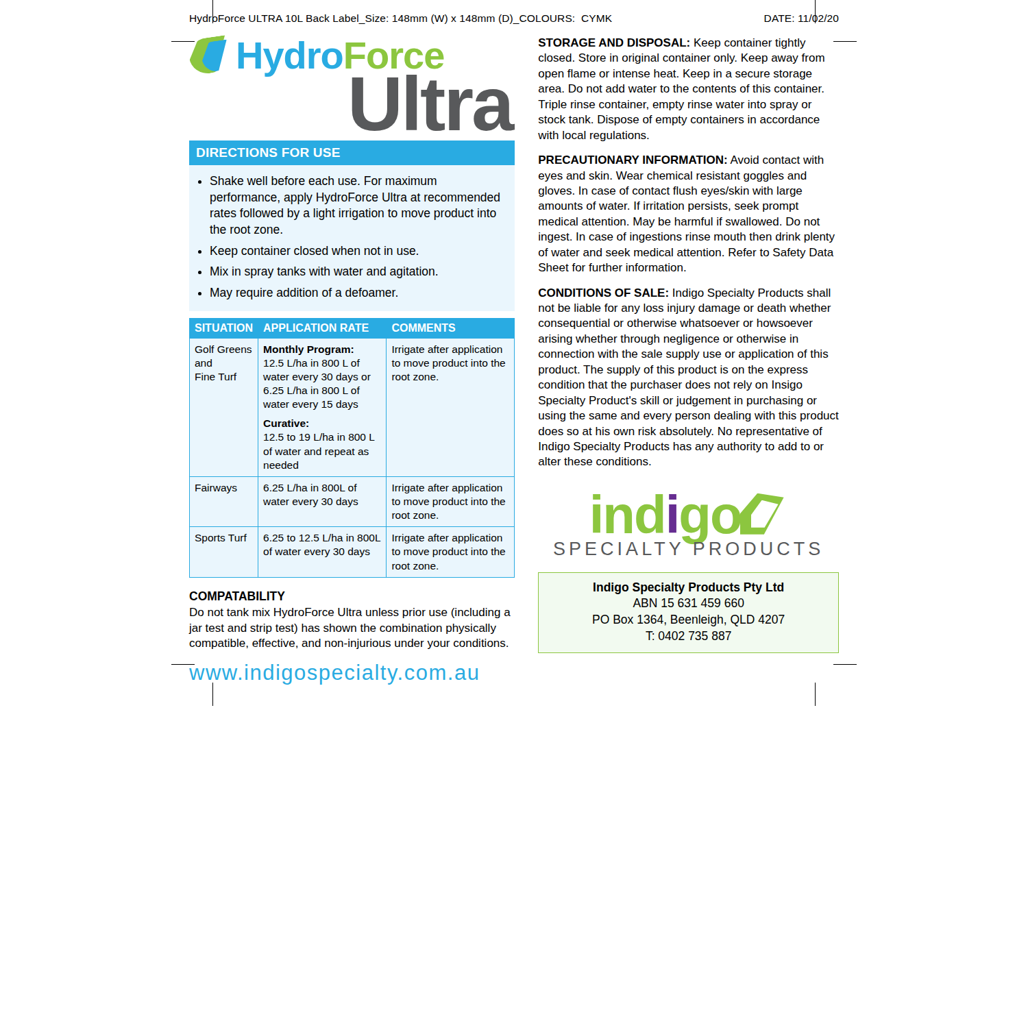HydroForce ULTRA 10L Back Label_Size: 148mm (W) x 148mm (D)_COLOURS: CYMK
DATE: 11/02/20
Hydro Force
Ultra
DIRECTIONS FOR USE
Shake well before each use. For maximum performance, apply HydroForce Ultra at recommended rates followed by a light irrigation to move product into the root zone.
Keep container closed when not in use.
Mix in spray tanks with water and agitation.
May require addition of a defoamer.
| SITUATION | APPLICATION RATE | COMMENTS |
| --- | --- | --- |
| Golf Greens and Fine Turf | Monthly Program: 12.5 L/ha in 800 L of water every 30 days or 6.25 L/ha in 800 L of water every 15 days Curative: 12.5 to 19 L/ha in 800 L of water and repeat as needed | Irrigate after application to move product into the root zone. |
| Fairways | 6.25 L/ha in 800L of water every 30 days | Irrigate after application to move product into the root zone. |
| Sports Turf | 6.25 to 12.5 L/ha in 800L of water every 30 days | Irrigate after application to move product into the root zone. |
COMPATABILITY
Do not tank mix HydroForce Ultra unless prior use (including a jar test and strip test) has shown the combination physically compatible, effective, and non-injurious under your conditions.
www.indigospecialty.com.au
STORAGE AND DISPOSAL: Keep container tightly closed. Store in original container only. Keep away from open flame or intense heat. Keep in a secure storage area. Do not add water to the contents of this container. Triple rinse container, empty rinse water into spray or stock tank. Dispose of empty containers in accordance with local regulations.
PRECAUTIONARY INFORMATION: Avoid contact with eyes and skin. Wear chemical resistant goggles and gloves. In case of contact flush eyes/skin with large amounts of water. If irritation persists, seek prompt medical attention. May be harmful if swallowed. Do not ingest. In case of ingestions rinse mouth then drink plenty of water and seek medical attention. Refer to Safety Data Sheet for further information.
CONDITIONS OF SALE: Indigo Specialty Products shall not be liable for any loss injury damage or death whether consequential or otherwise whatsoever or howsoever arising whether through negligence or otherwise in connection with the sale supply use or application of this product. The supply of this product is on the express condition that the purchaser does not rely on Insigo Specialty Product's skill or judgement in purchasing or using the same and every person dealing with this product does so at his own risk absolutely. No representative of Indigo Specialty Products has any authority to add to or alter these conditions.
ind igo
SPECIALTY PRODUCTS
Indigo Specialty Products Pty Ltd
ABN 15 631 459 660
PO Box 1364, Beenleigh, QLD 4207
T: 0402 735 887